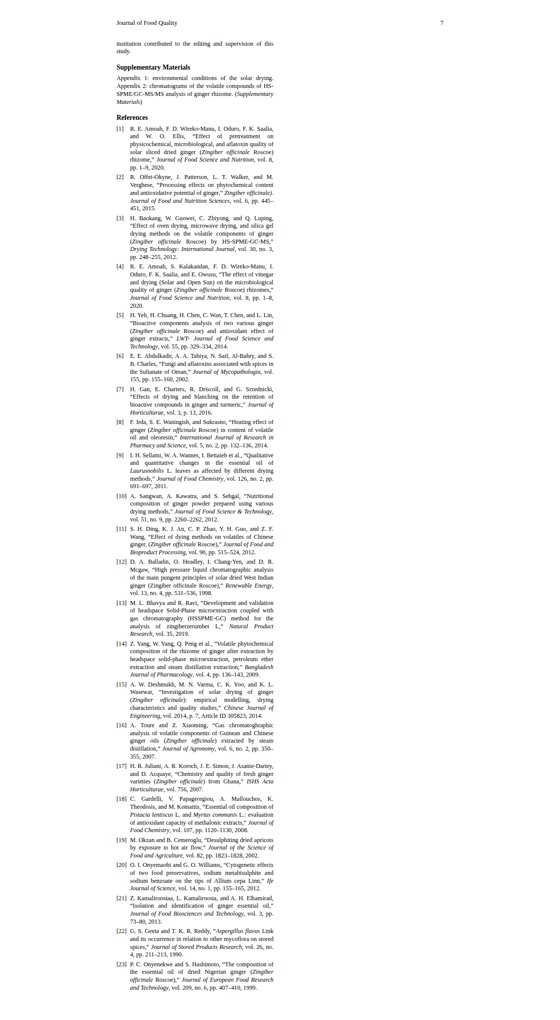Journal of Food Quality 7
institution contributed to the editing and supervision of this study.
Supplementary Materials
Appendix 1: environmental conditions of the solar drying. Appendix 2: chromatograms of the volatile compounds of HS-SPME/GC-MS/MS analysis of ginger rhizome. (Supplementary Materials)
References
R. E. Amoah, F. D. Wireko-Manu, I. Oduro, F. K. Saalia, and W. O. Ellis, “Effect of pretreatment on physicochemical, microbiological, and aflatoxin quality of solar sliced dried ginger (Zingiber officinale Roscoe) rhizome,” Journal of Food Science and Nutrition, vol. 8, pp. 1–9, 2020.
R. Offei-Okyne, J. Patterson, L. T. Walker, and M. Verghese, “Processing effects on phytochemical content and antioxidative potential of ginger,” Zingiber officinale). Journal of Food and Nutrition Sciences, vol. 6, pp. 445–451, 2015.
H. Baokang, W. Guowei, C. Zhiyong, and Q. Luping, “Effect of oven drying, microwave drying, and silica gel drying methods on the volatile components of ginger (Zingiber officinale Roscoe) by HS-SPME-GC-MS,” Drying Technology: International Journal, vol. 30, no. 3, pp. 248–255, 2012.
R. E. Amoah, S. Kalakandan, F. D. Wireko-Manu, I. Oduro, F. K. Saalia, and E. Owusu, “The effect of vinegar and drying (Solar and Open Sun) on the microbiological quality of ginger (Zingiber officinale Roscoe) rhizomes,” Journal of Food Science and Nutrition, vol. 8, pp. 1–8, 2020.
H. Yeh, H. Chuang, H. Chen, C. Wan, T. Chen, and L. Lin, “Bioactive components analysis of two various ginger (Zingiber officinale Roscoe) and antioxidant effect of ginger extracts,” LWT- Journal of Food Science and Technology, vol. 55, pp. 329–334, 2014.
E. E. Abdulkadir, A. A. Tahiya, N. Saif, Al-Bahry, and S. B. Charles, “Fungi and aflatoxins associated with spices in the Sultanate of Oman,” Journal of Mycopathologia, vol. 155, pp. 155–160, 2002.
H. Gan, E. Charters, R. Driscoll, and G. Srzednicki, “Effects of drying and blanching on the retention of bioactive compounds in ginger and turmeric,” Journal of Horticulturae, vol. 3, p. 13, 2016.
F. Irda, S. E. Waningish, and Sukrasno, “Heating effect of ginger (Zingiber officinale Roscoe) in content of volatile oil and oleoresin,” International Journal of Research in Pharmacy and Science, vol. 5, no. 2, pp. 132–136, 2014.
I. H. Sellami, W. A. Wannes, I. Bettaieb et al., “Qualitative and quantitative changes in the essential oil of Laurusnobilis L. leaves as affected by different drying methods,” Journal of Food Chemistry, vol. 126, no. 2, pp. 691–697, 2011.
A. Sangwan, A. Kawatra, and S. Sehgal, “Nutritional composition of ginger powder prepared using various drying methods,” Journal of Food Science & Technology, vol. 51, no. 9, pp. 2260–2262, 2012.
S. H. Ding, K. J. An, C. P. Zhao, Y. H. Guo, and Z. F. Wang, “Effect of dying methods on volatiles of Chinese ginger, (Zingiber officinale Roscoe),” Journal of Food and Bioproduct Processing, vol. 90, pp. 515–524, 2012.
D. A. Balladin, O. Headley, I. Chang-Yen, and D. R. Mcgaw, “High pressure liquid chromatographic analysis of the main pungent principles of solar dried West Indian ginger (Zingiber officinale Roscoe),” Renewable Energy, vol. 13, no. 4, pp. 531–536, 1998.
M. L. Bhavya and R. Ravi, “Development and validation of headspace Solid-Phase microextraction coupled with gas chromatography (HSSPME-GC) method for the analysis of zingiberzerumbet L,” Natural Product Research, vol. 35, 2019.
Z. Yang, W. Yang, Q. Peng et al., “Volatile phytochemical composition of the rhizome of ginger after extraction by headspace solid-phase microextraction, petroleum ether extraction and steam distillation extraction,” Bangladesh Journal of Pharmacology, vol. 4, pp. 136–143, 2009.
A. W. Deshmukh, M. N. Varma, C. K. Yoo, and K. L. Wasewar, “Investigation of solar drying of ginger (Zingiber officinale): empirical modelling, drying characteristics and quality studies,” Chinese Journal of Engineering, vol. 2014, p. 7, Article ID 305823, 2014.
A. Toure and Z. Xiaoming, “Gas chromatoghraphic analysis of volatile components of Guinean and Chinese ginger oils (Zingiber officinale) extracted by steam distillation,” Journal of Agronomy, vol. 6, no. 2, pp. 350–355, 2007.
H. R. Juliani, A. R. Koroch, J. E. Simon, J. Asante-Dartey, and D. Acquaye, “Chemistry and quality of fresh ginger varieties (Zingiber officinale) from Ghana,” ISHS Acta Horticulturae, vol. 756, 2007.
C. Gardelli, V. Papageorgiou, A. Mallouchos, K. Theodosis, and M. Komaitis, “Essential oil composition of Pistacia lentiscus L. and Myrtus communis L.: evaluation of antioxidant capacity of methalonic extracts,” Journal of Food Chemistry, vol. 107, pp. 1120–1130, 2008.
M. Okzan and B. Cemeroglu, “Desulphiting dried apricots by exposure to hot air flow,” Journal of the Science of Food and Agriculture, vol. 82, pp. 1823–1828, 2002.
O. I. Onyemaobi and G. O. Williams, “Cytogenetic effects of two food preservatives, sodium metabisulphite and sodium benzoate on the tips of Allium cepa Linn,” Ife Journal of Science, vol. 14, no. 1, pp. 155–165, 2012.
Z. Kamaliroostaa, L. Kamaliroosta, and A. H. Elhamirad, “Isolation and identification of ginger essential oil,” Journal of Food Biosciences and Technology, vol. 3, pp. 73–80, 2013.
G. S. Geeta and T. K. R. Reddy, “Aspergillus flavus Link and its occurrence in relation to other mycoflora on stored spices,” Journal of Stored Products Research, vol. 26, no. 4, pp. 211–213, 1990.
P. C. Onyenekwe and S. Hashimoto, “The composition of the essential oil of dried Nigerian ginger (Zingiber officinale Roscoe),” Journal of European Food Research and Technology, vol. 209, no. 6, pp. 407–410, 1999.